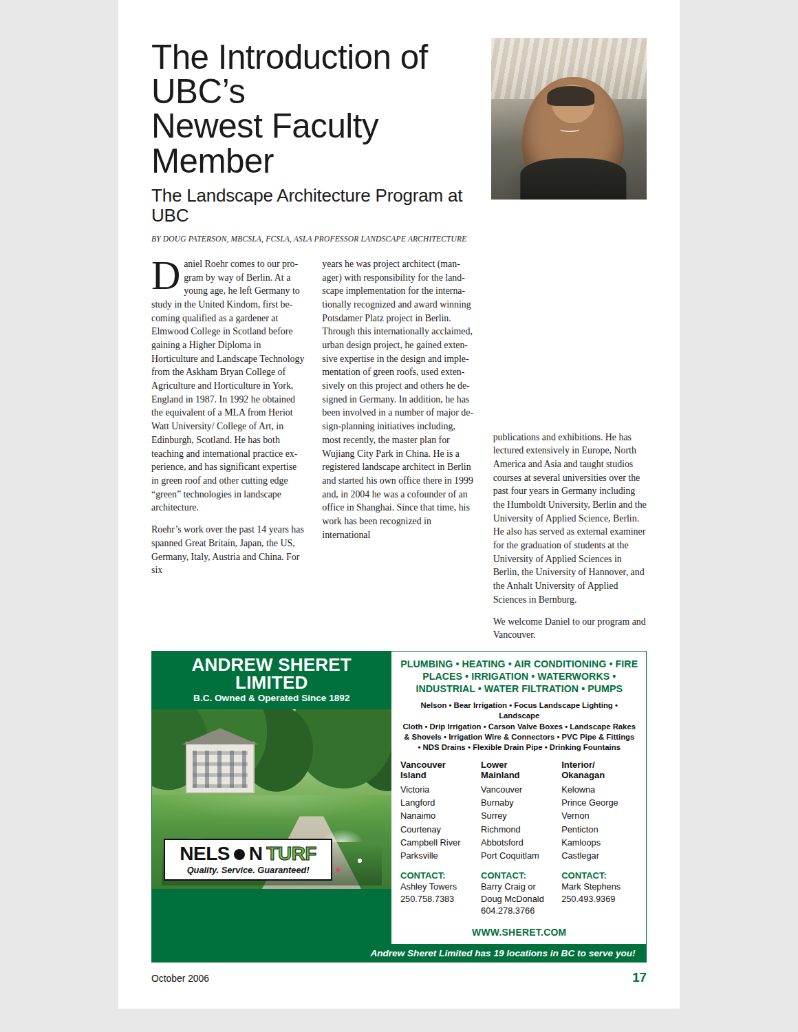The Introduction of UBC’s
Newest Faculty Member
The Landscape Architecture Program at UBC
by Doug Paterson, MBCSLA, FCSLA, ASLA Professor Landscape Architecture
Daniel Roehr comes to our program by way of Berlin. At a young age, he left Germany to study in the United Kindom, first becoming qualified as a gardener at Elmwood College in Scotland before gaining a Higher Diploma in Horticulture and Landscape Technology from the Askham Bryan College of Agriculture and Horticulture in York, England in 1987. In 1992 he obtained the equivalent of a MLA from Heriot Watt University/ College of Art, in Edinburgh, Scotland. He has both teaching and international practice experience, and has significant expertise in green roof and other cutting edge “green” technologies in landscape architecture.
Roehr’s work over the past 14 years has spanned Great Britain, Japan, the US, Germany, Italy, Austria and China. For six
years he was project architect (manager) with responsibility for the landscape implementation for the internationally recognized and award winning Potsdamer Platz project in Berlin. Through this internationally acclaimed, urban design project, he gained extensive expertise in the design and implementation of green roofs, used extensively on this project and others he designed in Germany. In addition, he has been involved in a number of major design-planning initiatives including, most recently, the master plan for Wujiang City Park in China. He is a registered landscape architect in Berlin and started his own office there in 1999 and, in 2004 he was a cofounder of an office in Shanghai. Since that time, his work has been recognized in international
publications and exhibitions. He has lectured extensively in Europe, North America and Asia and taught studios courses at several universities over the past four years in Germany including the Humboldt University, Berlin and the University of Applied Science, Berlin. He also has served as external examiner for the graduation of students at the University of Applied Sciences in Berlin, the University of Hannover, and the Anhalt University of Applied Sciences in Bernburg.
We welcome Daniel to our program and Vancouver.
ANDREW SHERET LIMITED
B.C. Owned & Operated Since 1892
NELS N TURF
Quality. Service. Guaranteed!
PLUMBING • HEATING • AIR CONDITIONING • FIRE
PLACES • IRRIGATION • WATERWORKS •
INDUSTRIAL • WATER FILTRATION • PUMPS
Nelson • Bear Irrigation • Focus Landscape Lighting • Landscape
Cloth • Drip Irrigation • Carson Valve Boxes • Landscape Rakes
& Shovels • Irrigation Wire & Connectors • PVC Pipe & Fittings
• NDS Drains • Flexible Drain Pipe • Drinking Fountains
Vancouver
Island
Victoria
Langford
Nanaimo
Courtenay
Campbell River
Parksville
CONTACT:
Ashley Towers
250.758.7383
Lower
Mainland
Vancouver
Burnaby
Surrey
Richmond
Abbotsford
Port Coquitlam
CONTACT:
Barry Craig or
Doug McDonald
604.278.3766
Interior/
Okanagan
Kelowna
Prince George
Vernon
Penticton
Kamloops
Castlegar
CONTACT:
Mark Stephens
250.493.9369
WWW.SHERET.COM
Andrew Sheret Limited has 19 locations in BC to serve you!
October 2006
17